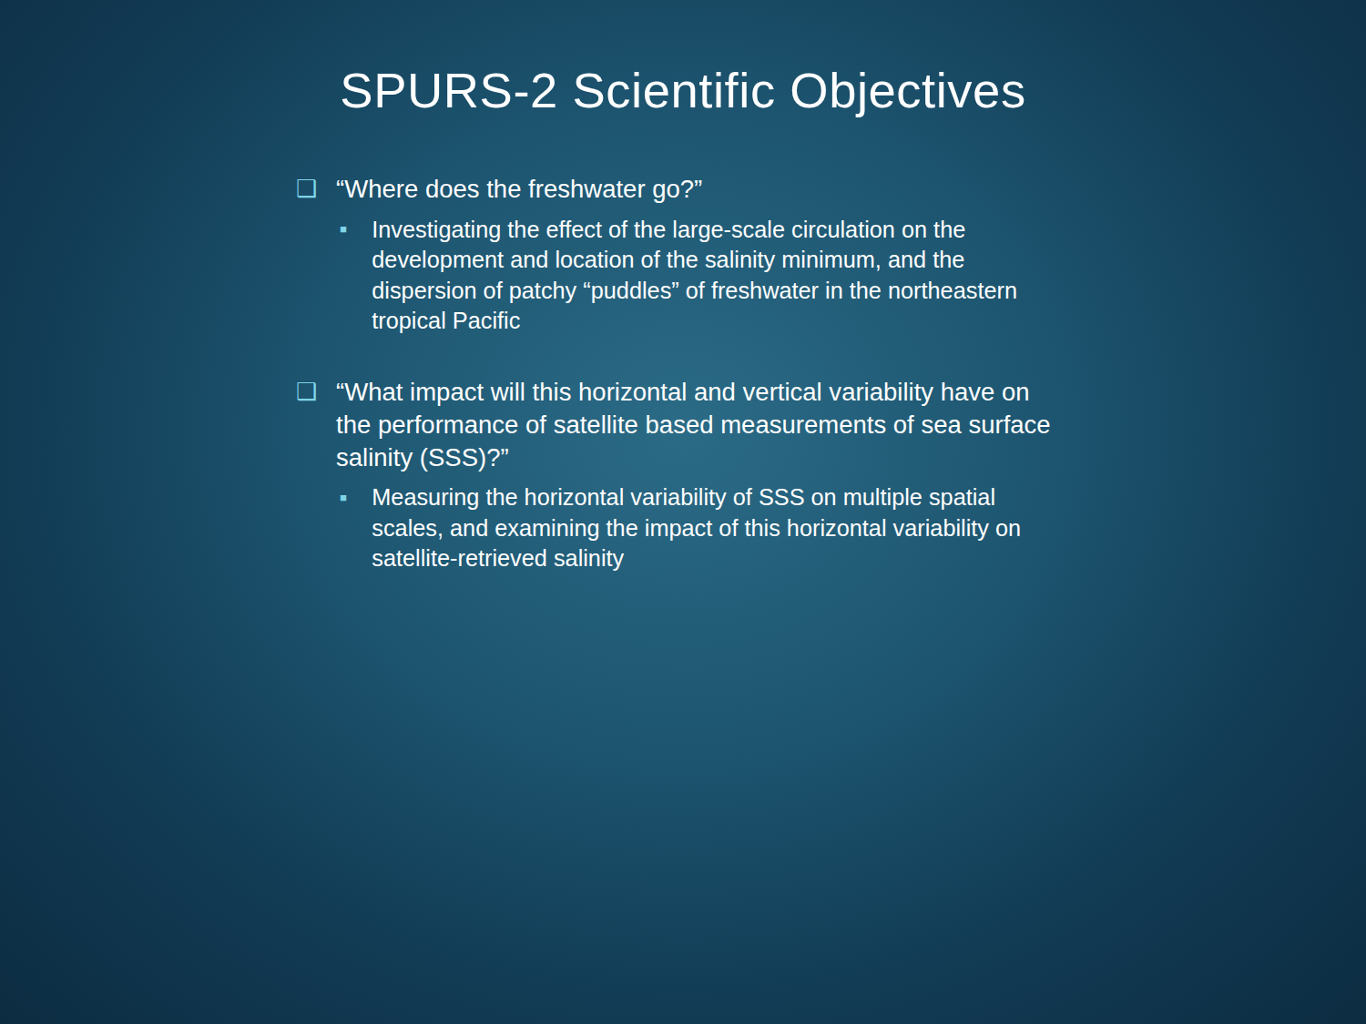SPURS-2 Scientific Objectives
“Where does the freshwater go?”
Investigating the effect of the large-scale circulation on the development and location of the salinity minimum, and the dispersion of patchy “puddles” of freshwater in the northeastern tropical Pacific
“What impact will this horizontal and vertical variability have on the performance of satellite based measurements of sea surface salinity (SSS)?”
Measuring the horizontal variability of SSS on multiple spatial scales, and examining the impact of this horizontal variability on satellite-retrieved salinity